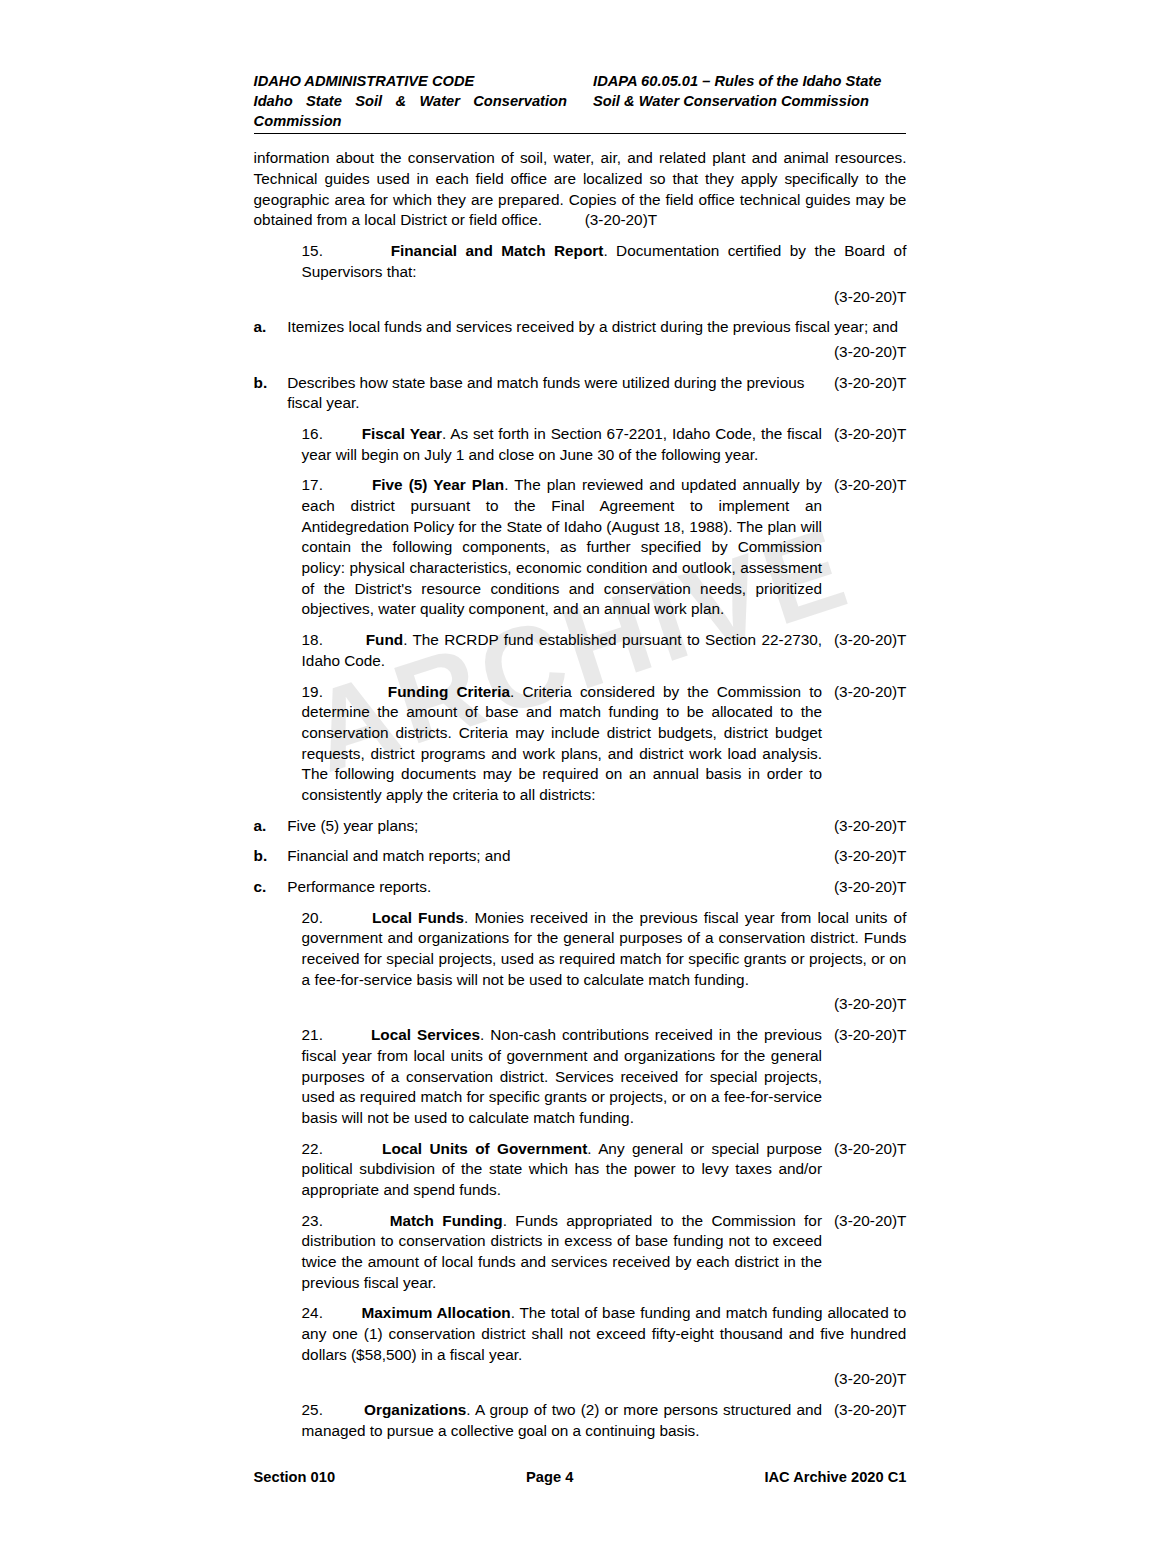ARCHIVE
IDAHO ADMINISTRATIVE CODE
Idaho State Soil & Water Conservation Commission
IDAPA 60.05.01 – Rules of the Idaho State
Soil & Water Conservation Commission
information about the conservation of soil, water, air, and related plant and animal resources. Technical guides used in each field office are localized so that they apply specifically to the geographic area for which they are prepared. Copies of the field office technical guides may be obtained from a local District or field office. (3-20-20)T
15. Financial and Match Report. Documentation certified by the Board of Supervisors that:
(3-20-20)T
a.
Itemizes local funds and services received by a district during the previous fiscal year; and
(3-20-20)T
b.
Describes how state base and match funds were utilized during the previous fiscal year.
(3-20-20)T
16. Fiscal Year. As set forth in Section 67-2201, Idaho Code, the fiscal year will begin on July 1 and close on June 30 of the following year.
(3-20-20)T
17. Five (5) Year Plan. The plan reviewed and updated annually by each district pursuant to the Final Agreement to implement an Antidegredation Policy for the State of Idaho (August 18, 1988). The plan will contain the following components, as further specified by Commission policy: physical characteristics, economic condition and outlook, assessment of the District's resource conditions and conservation needs, prioritized objectives, water quality component, and an annual work plan.
(3-20-20)T
18. Fund. The RCRDP fund established pursuant to Section 22-2730, Idaho Code.
(3-20-20)T
19. Funding Criteria. Criteria considered by the Commission to determine the amount of base and match funding to be allocated to the conservation districts. Criteria may include district budgets, district budget requests, district programs and work plans, and district work load analysis. The following documents may be required on an annual basis in order to consistently apply the criteria to all districts:
(3-20-20)T
a.
Five (5) year plans;
(3-20-20)T
b.
Financial and match reports; and
(3-20-20)T
c.
Performance reports.
(3-20-20)T
20. Local Funds. Monies received in the previous fiscal year from local units of government and organizations for the general purposes of a conservation district. Funds received for special projects, used as required match for specific grants or projects, or on a fee-for-service basis will not be used to calculate match funding.
(3-20-20)T
21. Local Services. Non-cash contributions received in the previous fiscal year from local units of government and organizations for the general purposes of a conservation district. Services received for special projects, used as required match for specific grants or projects, or on a fee-for-service basis will not be used to calculate match funding.
(3-20-20)T
22. Local Units of Government. Any general or special purpose political subdivision of the state which has the power to levy taxes and/or appropriate and spend funds.
(3-20-20)T
23. Match Funding. Funds appropriated to the Commission for distribution to conservation districts in excess of base funding not to exceed twice the amount of local funds and services received by each district in the previous fiscal year.
(3-20-20)T
24. Maximum Allocation. The total of base funding and match funding allocated to any one (1) conservation district shall not exceed fifty-eight thousand and five hundred dollars ($58,500) in a fiscal year.
(3-20-20)T
25. Organizations. A group of two (2) or more persons structured and managed to pursue a collective goal on a continuing basis.
(3-20-20)T
Section 010
Page 4
IAC Archive 2020 C1